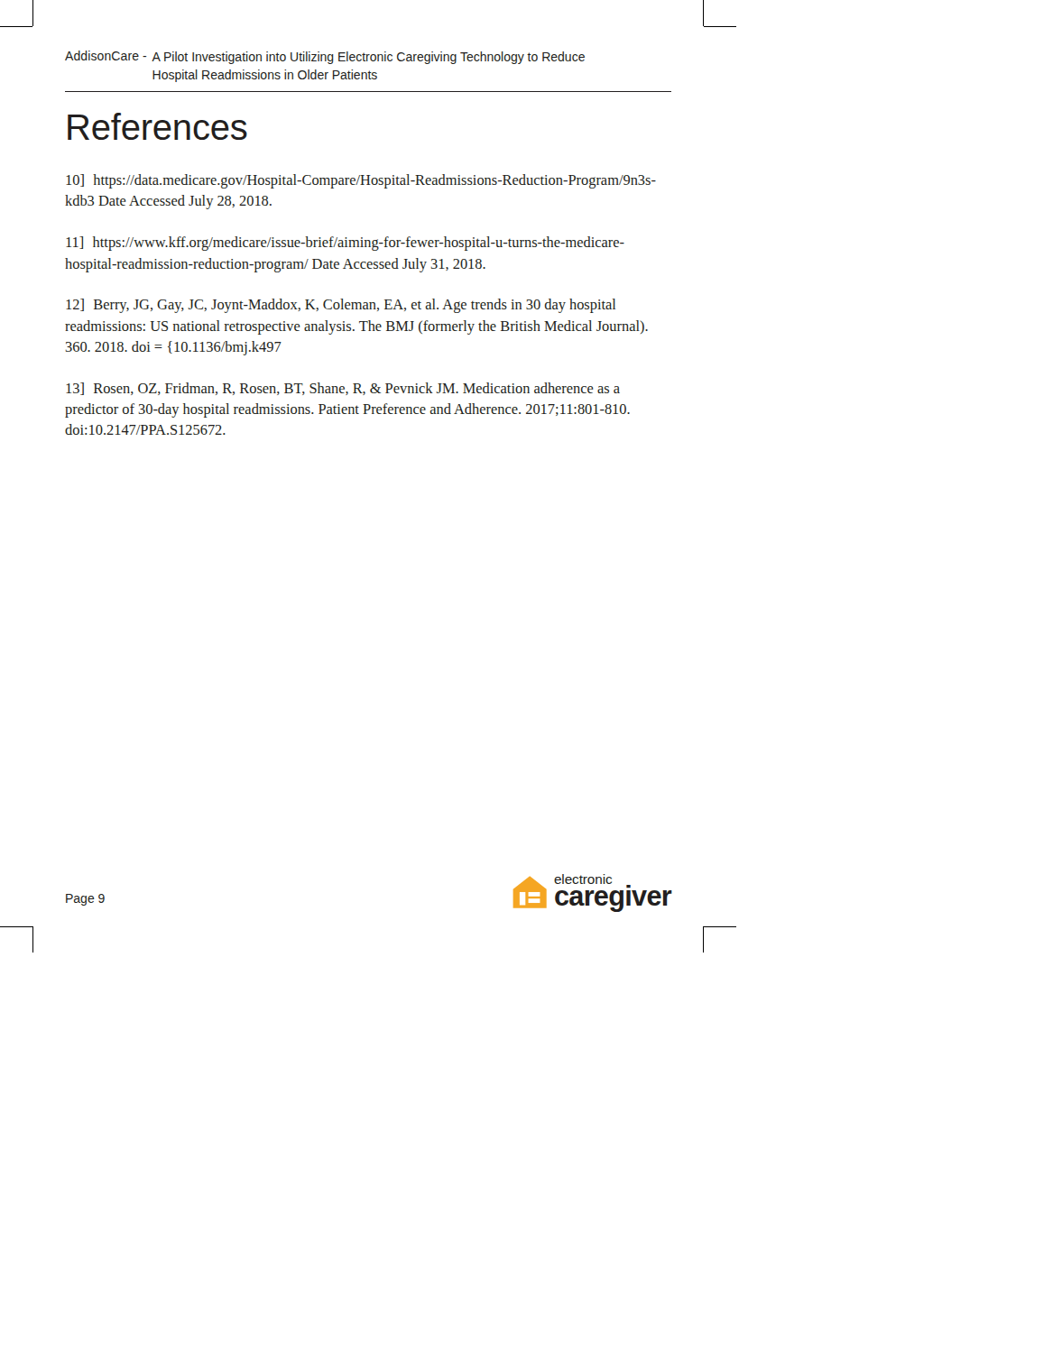AddisonCare -
A Pilot Investigation into Utilizing Electronic Caregiving Technology to Reduce Hospital Readmissions in Older Patients
References
10] https://data.medicare.gov/Hospital-Compare/Hospital-Readmissions-Reduction-Program/9n3s-kdb3 Date Accessed July 28, 2018.
11] https://www.kff.org/medicare/issue-brief/aiming-for-fewer-hospital-u-turns-the-medicare-hospital-readmission-reduction-program/ Date Accessed July 31, 2018.
12] Berry, JG, Gay, JC, Joynt-Maddox, K, Coleman, EA, et al. Age trends in 30 day hospital readmissions: US national retrospective analysis. The BMJ (formerly the British Medical Journal). 360. 2018. doi = {10.1136/bmj.k497
13] Rosen, OZ, Fridman, R, Rosen, BT, Shane, R, & Pevnick JM. Medication adherence as a predictor of 30-day hospital readmissions. Patient Preference and Adherence. 2017;11:801-810. doi:10.2147/PPA.S125672.
Page 9
electronic caregiver